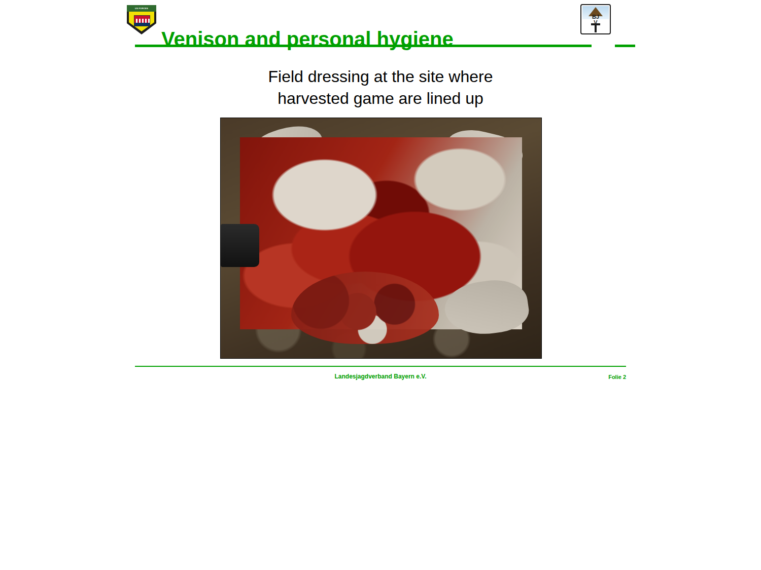US FORCES
BJ
V
Venison and personal hygiene
Field dressing at the site where
harvested game are lined up
Landesjagdverband Bayern e.V.
Folie 2